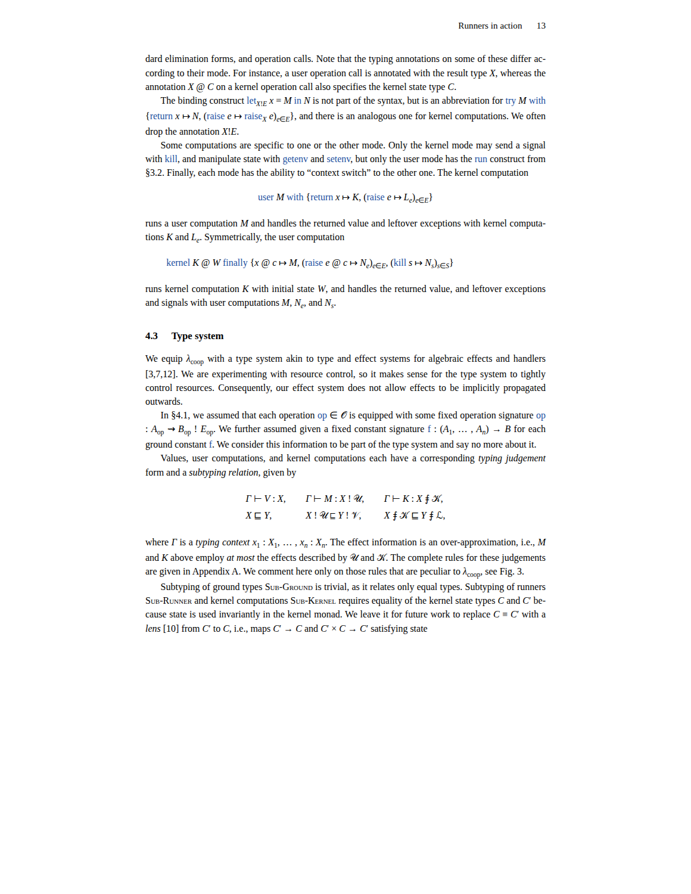Runners in action13
dard elimination forms, and operation calls. Note that the typing annotations on some of these differ according to their mode. For instance, a user operation call is annotated with the result type X, whereas the annotation X @ C on a kernel operation call also specifies the kernel state type C.
The binding construct letX!E x = M in N is not part of the syntax, but is an abbreviation for try M with {return x ↦ N, (raise e ↦ raiseX e)e∈E}, and there is an analogous one for kernel computations. We often drop the annotation X!E.
Some computations are specific to one or the other mode. Only the kernel mode may send a signal with kill, and manipulate state with getenv and setenv, but only the user mode has the run construct from §3.2. Finally, each mode has the ability to “context switch” to the other one. The kernel computation
user M with {return x ↦ K, (raise e ↦ Le)e∈E}
runs a user computation M and handles the returned value and leftover exceptions with kernel computations K and Le. Symmetrically, the user computation
kernel K @ W finally {x @ c ↦ M, (raise e @ c ↦ Ne)e∈E, (kill s ↦ Ns)s∈S}
runs kernel computation K with initial state W, and handles the returned value, and leftover exceptions and signals with user computations M, Ne, and Ns.
4.3 Type system
We equip λcoop with a type system akin to type and effect systems for algebraic effects and handlers [3,7,12]. We are experimenting with resource control, so it makes sense for the type system to tightly control resources. Consequently, our effect system does not allow effects to be implicitly propagated outwards.
In §4.1, we assumed that each operation op ∈ 𝒪 is equipped with some fixed operation signature op : Aop ⇝ Bop ! Eop. We further assumed given a fixed constant signature f : (A1, … , An) → B for each ground constant f. We consider this information to be part of the type system and say no more about it.
Values, user computations, and kernel computations each have a corresponding typing judgement form and a subtyping relation, given by
| Γ ⊢ V : X , | Γ ⊢ M : X ! 𝒰, | Γ ⊢ K : X ⨎ 𝒦, |
| X ⊑ Y , | X ! 𝒰 ⊑ Y ! 𝒱, | X ⨎ 𝒦 ⊑ Y ⨎ ℒ, |
where Γ is a typing context x1 : X1, … , xn : Xn. The effect information is an over-approximation, i.e., M and K above employ at most the effects described by 𝒰 and 𝒦. The complete rules for these judgements are given in Appendix A. We comment here only on those rules that are peculiar to λcoop, see Fig. 3.
Subtyping of ground types Sub-Ground is trivial, as it relates only equal types. Subtyping of runners Sub-Runner and kernel computations Sub-Kernel requires equality of the kernel state types C and C′ because state is used invariantly in the kernel monad. We leave it for future work to replace C ≡ C′ with a lens [10] from C′ to C, i.e., maps C′ → C and C′ × C → C′ satisfying state